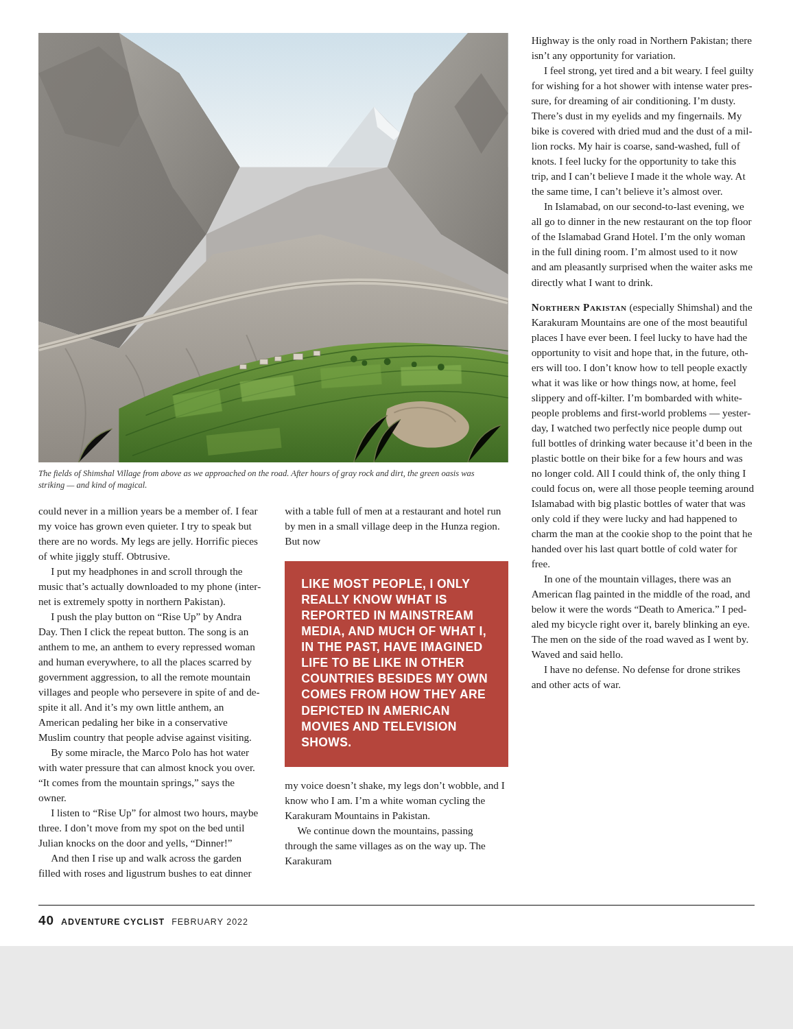The fields of Shimshal Village from above as we approached on the road. After hours of gray rock and dirt, the green oasis was striking — and kind of magical.
could never in a million years be a member of. I fear my voice has grown even quieter. I try to speak but there are no words. My legs are jelly. Horrific pieces of white jiggly stuff. Obtrusive.
I put my headphones in and scroll through the music that’s actually downloaded to my phone (internet is extremely spotty in northern Pakistan).
I push the play button on “Rise Up” by Andra Day. Then I click the repeat button. The song is an anthem to me, an anthem to every repressed woman and human everywhere, to all the places scarred by government aggression, to all the remote mountain villages and people who persevere in spite of and despite it all. And it’s my own little anthem, an American pedaling her bike in a conservative Muslim country that people advise against visiting.
By some miracle, the Marco Polo has hot water with water pressure that can almost knock you over. “It comes from the mountain springs,” says the owner.
I listen to “Rise Up” for almost two hours, maybe three. I don’t move from my spot on the bed until Julian knocks on the door and yells, “Dinner!”
And then I rise up and walk across the garden filled with roses and ligustrum bushes to eat dinner with a table full of men at a restaurant and hotel run by men in a small village deep in the Hunza region. But now
Like most people, I only really know what is reported in mainstream media, and much of what I, in the past, have imagined life to be like in other countries besides my own comes from how they are depicted in American movies and television shows.
my voice doesn’t shake, my legs don’t wobble, and I know who I am. I’m a white woman cycling the Karakuram Mountains in Pakistan.
We continue down the mountains, passing through the same villages as on the way up. The Karakuram
Highway is the only road in Northern Pakistan; there isn’t any opportunity for variation.
I feel strong, yet tired and a bit weary. I feel guilty for wishing for a hot shower with intense water pressure, for dreaming of air conditioning. I’m dusty. There’s dust in my eyelids and my fingernails. My bike is covered with dried mud and the dust of a million rocks. My hair is coarse, sand-washed, full of knots. I feel lucky for the opportunity to take this trip, and I can’t believe I made it the whole way. At the same time, I can’t believe it’s almost over.
In Islamabad, on our second-to-last evening, we all go to dinner in the new restaurant on the top floor of the Islamabad Grand Hotel. I’m the only woman in the full dining room. I’m almost used to it now and am pleasantly surprised when the waiter asks me directly what I want to drink.
Northern Pakistan (especially Shimshal) and the Karakuram Mountains are one of the most beautiful places I have ever been. I feel lucky to have had the opportunity to visit and hope that, in the future, others will too. I don’t know how to tell people exactly what it was like or how things now, at home, feel slippery and off-kilter. I’m bombarded with white-people problems and first-world problems — yesterday, I watched two perfectly nice people dump out full bottles of drinking water because it’d been in the plastic bottle on their bike for a few hours and was no longer cold. All I could think of, the only thing I could focus on, were all those people teeming around Islamabad with big plastic bottles of water that was only cold if they were lucky and had happened to charm the man at the cookie shop to the point that he handed over his last quart bottle of cold water for free.
In one of the mountain villages, there was an American flag painted in the middle of the road, and below it were the words “Death to America.” I pedaled my bicycle right over it, barely blinking an eye. The men on the side of the road waved as I went by. Waved and said hello.
I have no defense. No defense for drone strikes and other acts of war.
40 Adventure Cyclist February 2022